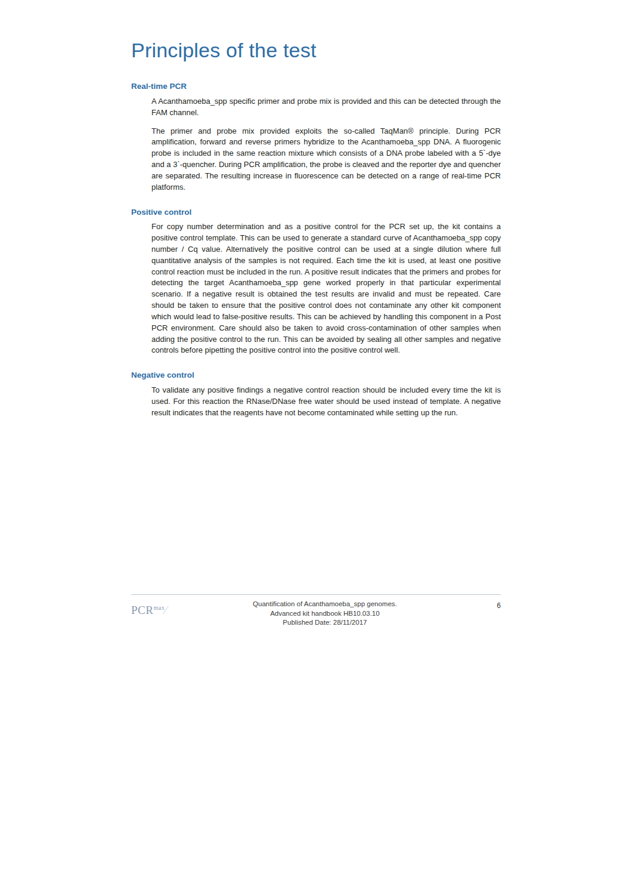Principles of the test
Real-time PCR
A Acanthamoeba_spp specific primer and probe mix is provided and this can be detected through the FAM channel.
The primer and probe mix provided exploits the so-called TaqMan® principle. During PCR amplification, forward and reverse primers hybridize to the Acanthamoeba_spp DNA. A fluorogenic probe is included in the same reaction mixture which consists of a DNA probe labeled with a 5`-dye and a 3`-quencher. During PCR amplification, the probe is cleaved and the reporter dye and quencher are separated. The resulting increase in fluorescence can be detected on a range of real-time PCR platforms.
Positive control
For copy number determination and as a positive control for the PCR set up, the kit contains a positive control template. This can be used to generate a standard curve of Acanthamoeba_spp copy number / Cq value. Alternatively the positive control can be used at a single dilution where full quantitative analysis of the samples is not required. Each time the kit is used, at least one positive control reaction must be included in the run. A positive result indicates that the primers and probes for detecting the target Acanthamoeba_spp gene worked properly in that particular experimental scenario. If a negative result is obtained the test results are invalid and must be repeated. Care should be taken to ensure that the positive control does not contaminate any other kit component which would lead to false-positive results. This can be achieved by handling this component in a Post PCR environment. Care should also be taken to avoid cross-contamination of other samples when adding the positive control to the run. This can be avoided by sealing all other samples and negative controls before pipetting the positive control into the positive control well.
Negative control
To validate any positive findings a negative control reaction should be included every time the kit is used. For this reaction the RNase/DNase free water should be used instead of template. A negative result indicates that the reagents have not become contaminated while setting up the run.
PCRmax⁄
Quantification of Acanthamoeba_spp genomes.
Advanced kit handbook HB10.03.10
Published Date: 28/11/2017
6